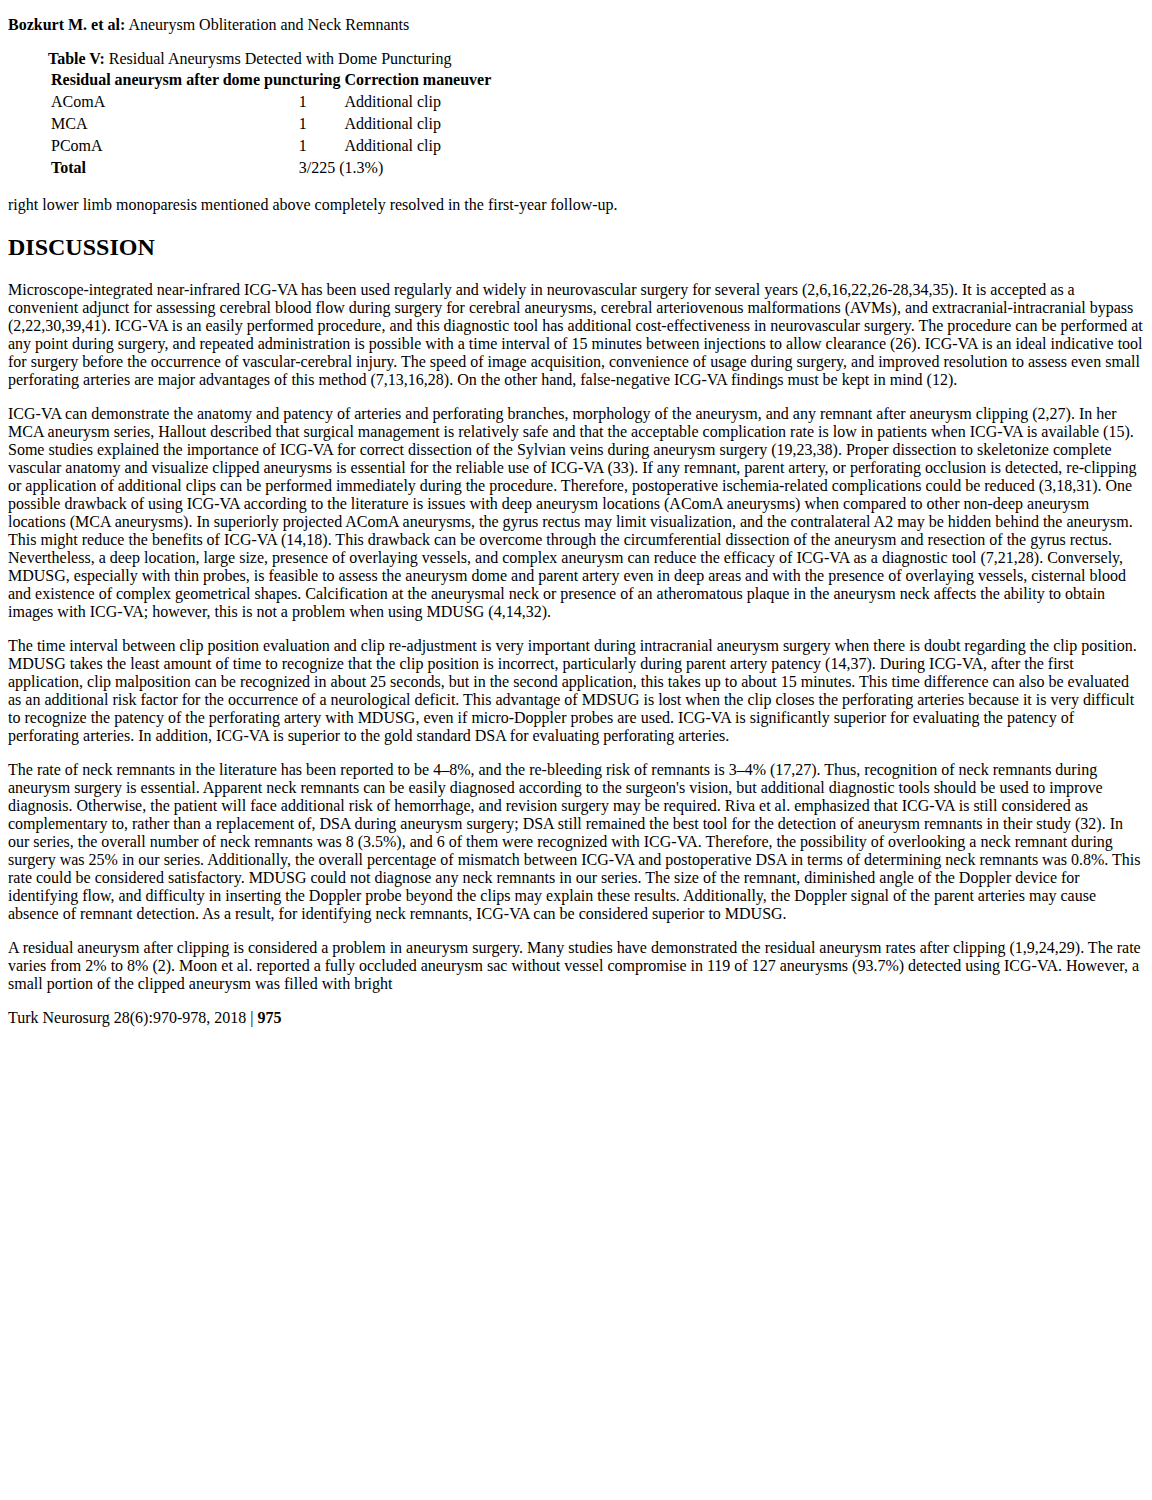Bozkurt M. et al: Aneurysm Obliteration and Neck Remnants
Table V: Residual Aneurysms Detected with Dome Puncturing
| Residual aneurysm after dome puncturing | Correction maneuver |
| --- | --- |
| AComA | 1 | Additional clip |
| MCA | 1 | Additional clip |
| PComA | 1 | Additional clip |
| Total | 3/225 (1.3%) |
right lower limb monoparesis mentioned above completely resolved in the first-year follow-up.
DISCUSSION
Microscope-integrated near-infrared ICG-VA has been used regularly and widely in neurovascular surgery for several years (2,6,16,22,26-28,34,35). It is accepted as a convenient adjunct for assessing cerebral blood flow during surgery for cerebral aneurysms, cerebral arteriovenous malformations (AVMs), and extracranial-intracranial bypass (2,22,30,39,41). ICG-VA is an easily performed procedure, and this diagnostic tool has additional cost-effectiveness in neurovascular surgery. The procedure can be performed at any point during surgery, and repeated administration is possible with a time interval of 15 minutes between injections to allow clearance (26). ICG-VA is an ideal indicative tool for surgery before the occurrence of vascular-cerebral injury. The speed of image acquisition, convenience of usage during surgery, and improved resolution to assess even small perforating arteries are major advantages of this method (7,13,16,28). On the other hand, false-negative ICG-VA findings must be kept in mind (12).
ICG-VA can demonstrate the anatomy and patency of arteries and perforating branches, morphology of the aneurysm, and any remnant after aneurysm clipping (2,27). In her MCA aneurysm series, Hallout described that surgical management is relatively safe and that the acceptable complication rate is low in patients when ICG-VA is available (15). Some studies explained the importance of ICG-VA for correct dissection of the Sylvian veins during aneurysm surgery (19,23,38). Proper dissection to skeletonize complete vascular anatomy and visualize clipped aneurysms is essential for the reliable use of ICG-VA (33). If any remnant, parent artery, or perforating occlusion is detected, re-clipping or application of additional clips can be performed immediately during the procedure. Therefore, postoperative ischemia-related complications could be reduced (3,18,31). One possible drawback of using ICG-VA according to the literature is issues with deep aneurysm locations (AComA aneurysms) when compared to other non-deep aneurysm locations (MCA aneurysms). In superiorly projected AComA aneurysms, the gyrus rectus may limit visualization, and the contralateral A2 may be hidden behind the aneurysm. This might reduce the benefits of ICG-VA (14,18). This drawback can be overcome through the circumferential dissection of the aneurysm and resection of the gyrus rectus. Nevertheless, a deep location, large size, presence of overlaying vessels, and complex aneurysm can reduce the efficacy of ICG-VA as a diagnostic tool (7,21,28). Conversely, MDUSG, especially with thin probes, is feasible to assess the aneurysm dome and parent artery even in deep areas and with the presence of overlaying vessels, cisternal blood and existence of complex geometrical shapes. Calcification at the aneurysmal neck or presence of an atheromatous plaque in the aneurysm neck affects the ability to obtain images with ICG-VA; however, this is not a problem when using MDUSG (4,14,32).
The time interval between clip position evaluation and clip re-adjustment is very important during intracranial aneurysm surgery when there is doubt regarding the clip position. MDUSG takes the least amount of time to recognize that the clip position is incorrect, particularly during parent artery patency (14,37). During ICG-VA, after the first application, clip malposition can be recognized in about 25 seconds, but in the second application, this takes up to about 15 minutes. This time difference can also be evaluated as an additional risk factor for the occurrence of a neurological deficit. This advantage of MDSUG is lost when the clip closes the perforating arteries because it is very difficult to recognize the patency of the perforating artery with MDUSG, even if micro-Doppler probes are used. ICG-VA is significantly superior for evaluating the patency of perforating arteries. In addition, ICG-VA is superior to the gold standard DSA for evaluating perforating arteries.
The rate of neck remnants in the literature has been reported to be 4–8%, and the re-bleeding risk of remnants is 3–4% (17,27). Thus, recognition of neck remnants during aneurysm surgery is essential. Apparent neck remnants can be easily diagnosed according to the surgeon's vision, but additional diagnostic tools should be used to improve diagnosis. Otherwise, the patient will face additional risk of hemorrhage, and revision surgery may be required. Riva et al. emphasized that ICG-VA is still considered as complementary to, rather than a replacement of, DSA during aneurysm surgery; DSA still remained the best tool for the detection of aneurysm remnants in their study (32). In our series, the overall number of neck remnants was 8 (3.5%), and 6 of them were recognized with ICG-VA. Therefore, the possibility of overlooking a neck remnant during surgery was 25% in our series. Additionally, the overall percentage of mismatch between ICG-VA and postoperative DSA in terms of determining neck remnants was 0.8%. This rate could be considered satisfactory. MDUSG could not diagnose any neck remnants in our series. The size of the remnant, diminished angle of the Doppler device for identifying flow, and difficulty in inserting the Doppler probe beyond the clips may explain these results. Additionally, the Doppler signal of the parent arteries may cause absence of remnant detection. As a result, for identifying neck remnants, ICG-VA can be considered superior to MDUSG.
A residual aneurysm after clipping is considered a problem in aneurysm surgery. Many studies have demonstrated the residual aneurysm rates after clipping (1,9,24,29). The rate varies from 2% to 8% (2). Moon et al. reported a fully occluded aneurysm sac without vessel compromise in 119 of 127 aneurysms (93.7%) detected using ICG-VA. However, a small portion of the clipped aneurysm was filled with bright
Turk Neurosurg 28(6):970-978, 2018 | 975